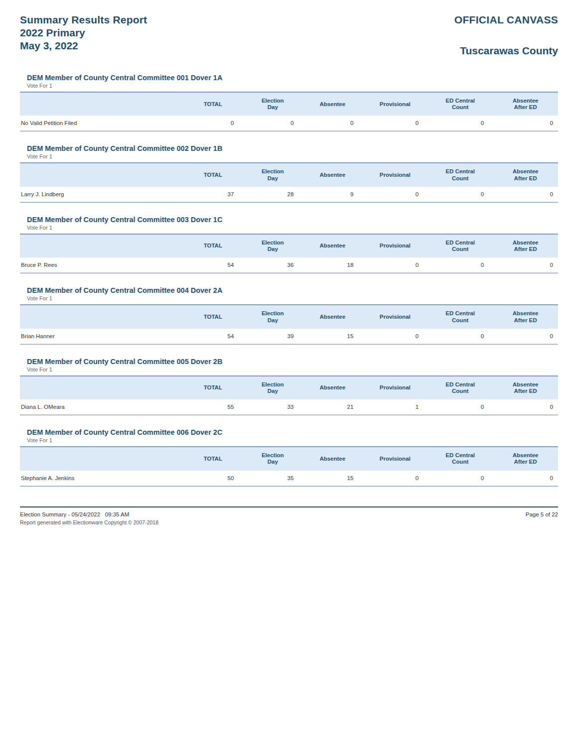Summary Results Report
2022 Primary
May 3, 2022
OFFICIAL CANVASS
Tuscarawas County
DEM Member of County Central Committee 001 Dover 1A
Vote For 1
| | TOTAL | Election Day | Absentee | Provisional | ED Central Count | Absentee After ED |
| --- | --- | --- | --- | --- | --- | --- |
| No Valid Petition Filed | 0 | 0 | 0 | 0 | 0 | 0 |
DEM Member of County Central Committee 002 Dover 1B
Vote For 1
| | TOTAL | Election Day | Absentee | Provisional | ED Central Count | Absentee After ED |
| --- | --- | --- | --- | --- | --- | --- |
| Larry J. Lindberg | 37 | 28 | 9 | 0 | 0 | 0 |
DEM Member of County Central Committee 003 Dover 1C
Vote For 1
| | TOTAL | Election Day | Absentee | Provisional | ED Central Count | Absentee After ED |
| --- | --- | --- | --- | --- | --- | --- |
| Bruce P. Rees | 54 | 36 | 18 | 0 | 0 | 0 |
DEM Member of County Central Committee 004 Dover 2A
Vote For 1
| | TOTAL | Election Day | Absentee | Provisional | ED Central Count | Absentee After ED |
| --- | --- | --- | --- | --- | --- | --- |
| Brian Hanner | 54 | 39 | 15 | 0 | 0 | 0 |
DEM Member of County Central Committee 005 Dover 2B
Vote For 1
| | TOTAL | Election Day | Absentee | Provisional | ED Central Count | Absentee After ED |
| --- | --- | --- | --- | --- | --- | --- |
| Diana L. OMeara | 55 | 33 | 21 | 1 | 0 | 0 |
DEM Member of County Central Committee 006 Dover 2C
Vote For 1
| | TOTAL | Election Day | Absentee | Provisional | ED Central Count | Absentee After ED |
| --- | --- | --- | --- | --- | --- | --- |
| Stephanie A. Jenkins | 50 | 35 | 15 | 0 | 0 | 0 |
Election Summary - 05/24/2022 09:35 AM
Report generated with Electionware Copyright © 2007-2018
Page 5 of 22